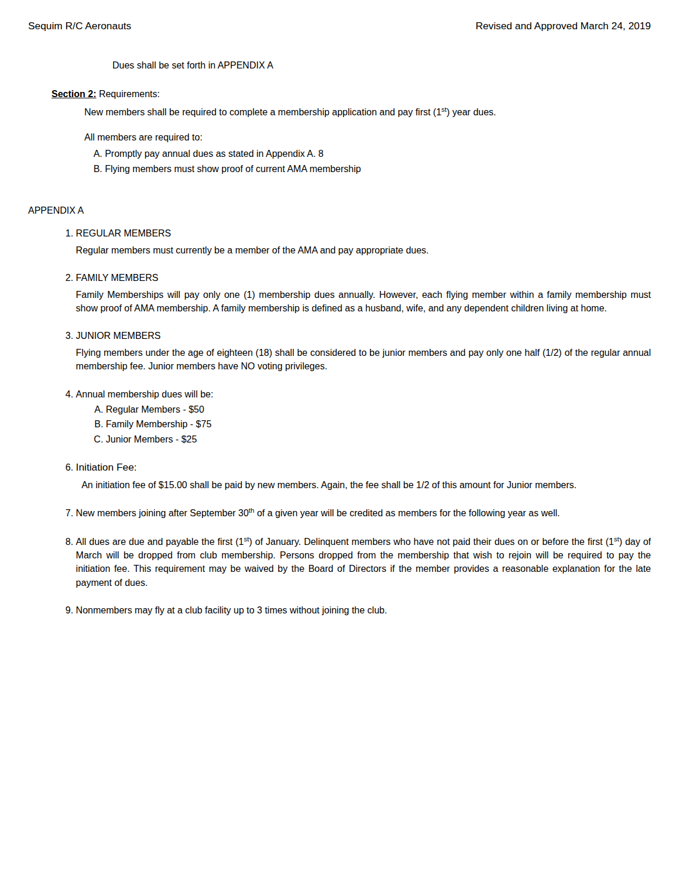Sequim R/C Aeronauts Revised and Approved March 24, 2019
Dues shall be set forth in APPENDIX A
Section 2: Requirements:
New members shall be required to complete a membership application and pay first (1st) year dues.
All members are required to:
Promptly pay annual dues as stated in Appendix A. 8
Flying members must show proof of current AMA membership
APPENDIX A
REGULAR MEMBERS
Regular members must currently be a member of the AMA and pay appropriate dues.
FAMILY MEMBERS
Family Memberships will pay only one (1) membership dues annually. However, each flying member within a family membership must show proof of AMA membership. A family membership is defined as a husband, wife, and any dependent children living at home.
JUNIOR MEMBERS
Flying members under the age of eighteen (18) shall be considered to be junior members and pay only one half (1/2) of the regular annual membership fee. Junior members have NO voting privileges.
Annual membership dues will be:
Regular Members - $50
Family Membership - $75
Junior Members - $25
Initiation Fee:
An initiation fee of $15.00 shall be paid by new members. Again, the fee shall be 1/2 of this amount for Junior members.
New members joining after September 30th of a given year will be credited as members for the following year as well.
All dues are due and payable the first (1st) of January. Delinquent members who have not paid their dues on or before the first (1st) day of March will be dropped from club membership. Persons dropped from the membership that wish to rejoin will be required to pay the initiation fee. This requirement may be waived by the Board of Directors if the member provides a reasonable explanation for the late payment of dues.
Nonmembers may fly at a club facility up to 3 times without joining the club.